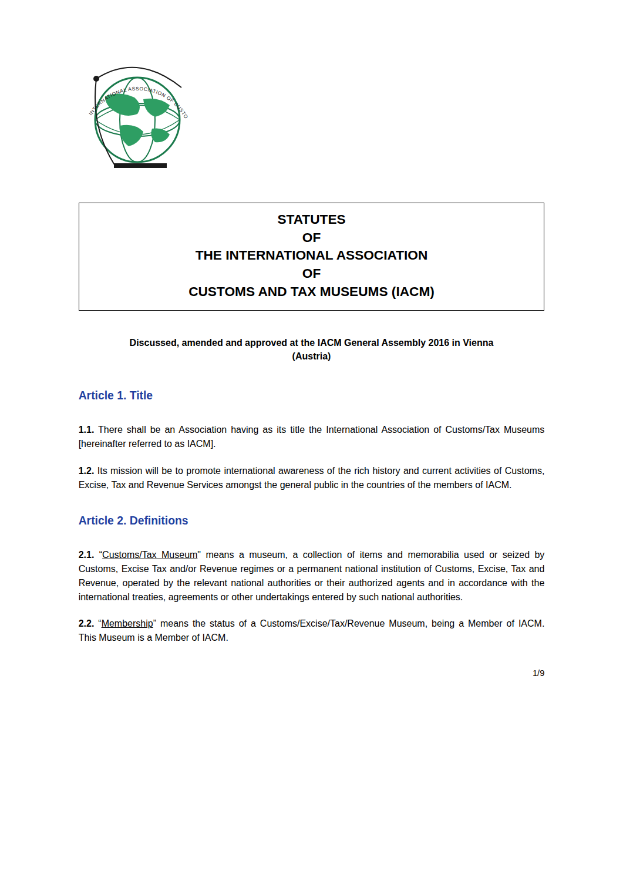INTERNATIONAL ASSOCIATION OF CUSTOMS / TAXATION MUSEUMS
STATUTES
OF
THE INTERNATIONAL ASSOCIATION
OF
CUSTOMS AND TAX MUSEUMS (IACM)
Discussed, amended and approved at the IACM General Assembly 2016 in Vienna (Austria)
Article 1. Title
1.1. There shall be an Association having as its title the International Association of Customs/Tax Museums [hereinafter referred to as IACM].
1.2. Its mission will be to promote international awareness of the rich history and current activities of Customs, Excise, Tax and Revenue Services amongst the general public in the countries of the members of IACM.
Article 2. Definitions
2.1. “Customs/Tax Museum" means a museum, a collection of items and memorabilia used or seized by Customs, Excise Tax and/or Revenue regimes or a permanent national institution of Customs, Excise, Tax and Revenue, operated by the relevant national authorities or their authorized agents and in accordance with the international treaties, agreements or other undertakings entered by such national authorities.
2.2. “Membership” means the status of a Customs/Excise/Tax/Revenue Museum, being a Member of IACM. This Museum is a Member of IACM.
1/9